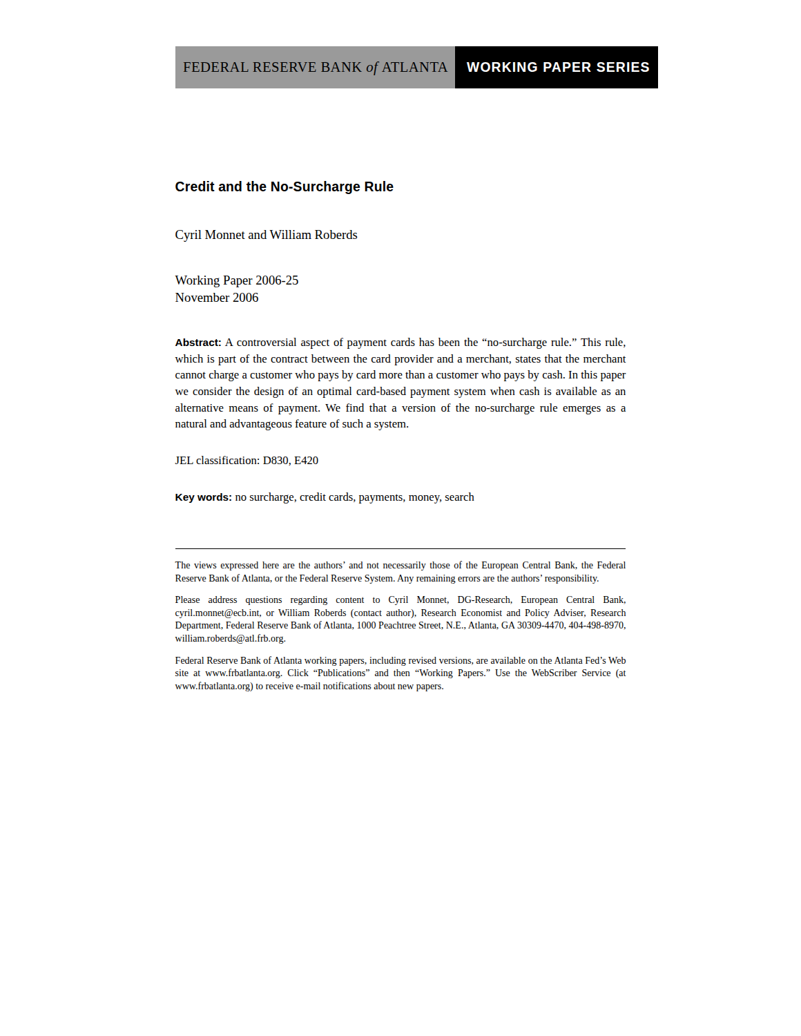FEDERAL RESERVE BANK of ATLANTA
WORKING PAPER SERIES
Credit and the No-Surcharge Rule
Cyril Monnet and William Roberds
Working Paper 2006-25
November 2006
Abstract: A controversial aspect of payment cards has been the “no-surcharge rule.” This rule, which is part of the contract between the card provider and a merchant, states that the merchant cannot charge a customer who pays by card more than a customer who pays by cash. In this paper we consider the design of an optimal card-based payment system when cash is available as an alternative means of payment. We find that a version of the no-surcharge rule emerges as a natural and advantageous feature of such a system.
JEL classification: D830, E420
Key words: no surcharge, credit cards, payments, money, search
The views expressed here are the authors’ and not necessarily those of the European Central Bank, the Federal Reserve Bank of Atlanta, or the Federal Reserve System. Any remaining errors are the authors’ responsibility.
Please address questions regarding content to Cyril Monnet, DG-Research, European Central Bank, cyril.monnet@ecb.int, or William Roberds (contact author), Research Economist and Policy Adviser, Research Department, Federal Reserve Bank of Atlanta, 1000 Peachtree Street, N.E., Atlanta, GA 30309-4470, 404-498-8970, william.roberds@atl.frb.org.
Federal Reserve Bank of Atlanta working papers, including revised versions, are available on the Atlanta Fed’s Web site at www.frbatlanta.org. Click “Publications” and then “Working Papers.” Use the WebScriber Service (at www.frbatlanta.org) to receive e-mail notifications about new papers.